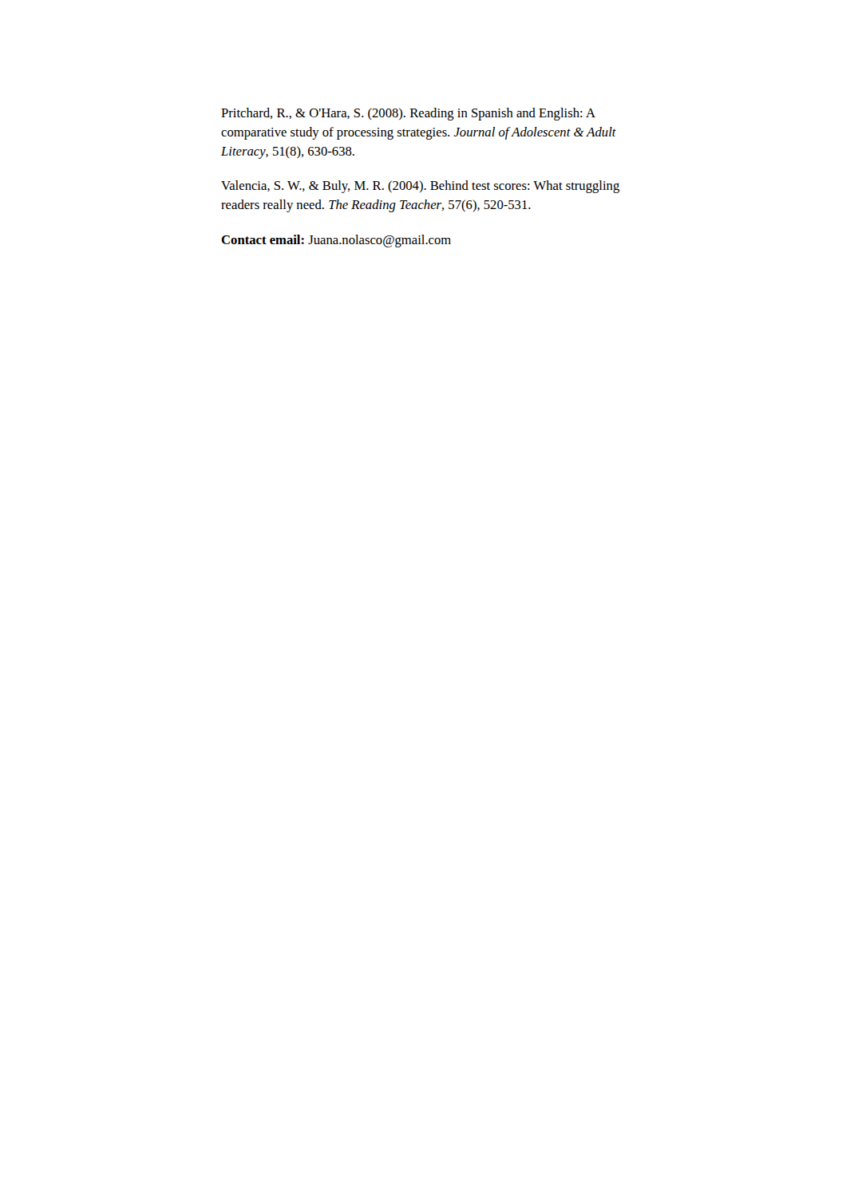Pritchard, R., & O'Hara, S. (2008). Reading in Spanish and English: A comparative study of processing strategies. Journal of Adolescent & Adult Literacy, 51(8), 630-638.
Valencia, S. W., & Buly, M. R. (2004). Behind test scores: What struggling readers really need. The Reading Teacher, 57(6), 520-531.
Contact email: Juana.nolasco@gmail.com